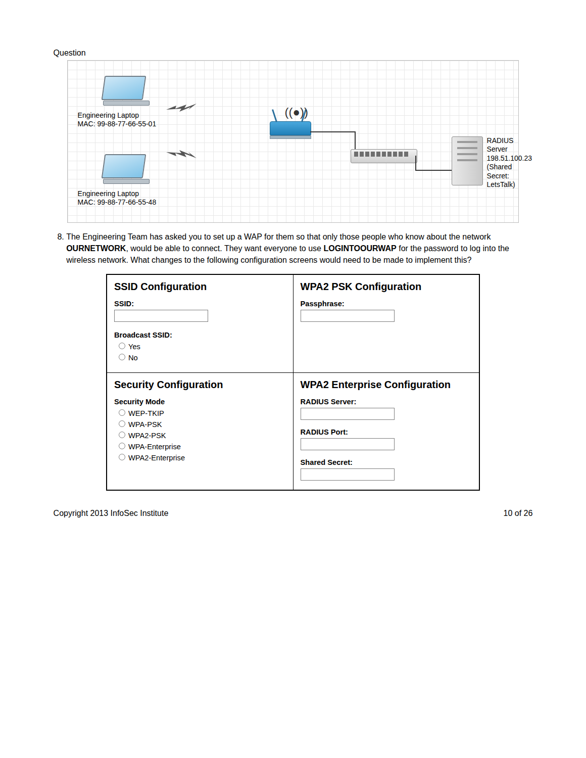Question
Engineering Laptop
MAC: 99-88-77-66-55-01
Engineering Laptop
MAC: 99-88-77-66-55-48
((●))
RADIUS Server
198.51.100.23
(Shared Secret:
LetsTalk)
The Engineering Team has asked you to set up a WAP for them so that only those people who know about the network OURNETWORK, would be able to connect. They want everyone to use LOGINTOOURWAP for the password to log into the wireless network. What changes to the following configuration screens would need to be made to implement this?
| SSID Configuration SSID: Broadcast SSID: Yes No | WPA2 PSK Configuration Passphrase: |
| Security Configuration Security Mode WEP-TKIP WPA-PSK WPA2-PSK WPA-Enterprise WPA2-Enterprise | WPA2 Enterprise Configuration RADIUS Server: RADIUS Port: Shared Secret: |
Copyright 2013 InfoSec Institute
10 of 26